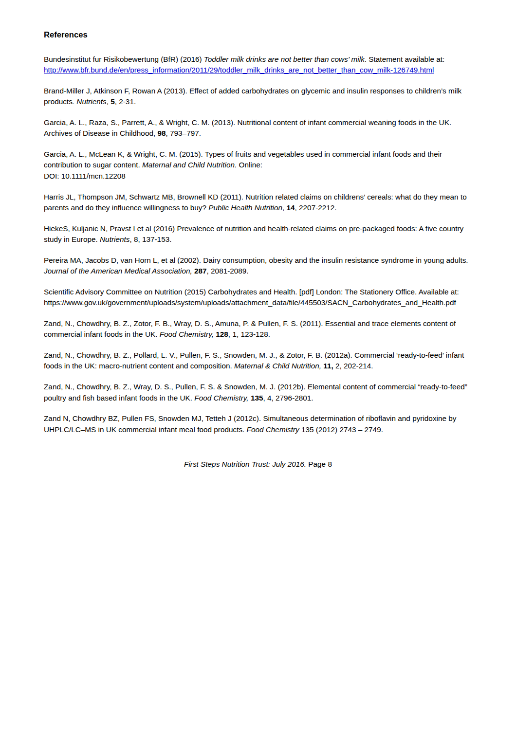References
Bundesinstitut fur Risikobewertung (BfR) (2016) Toddler milk drinks are not better than cows’ milk. Statement available at:
http://www.bfr.bund.de/en/press_information/2011/29/toddler_milk_drinks_are_not_better_than_cow_milk-126749.html
Brand-Miller J, Atkinson F, Rowan A (2013). Effect of added carbohydrates on glycemic and insulin responses to children’s milk products. Nutrients, 5, 2-31.
Garcia, A. L., Raza, S., Parrett, A., & Wright, C. M. (2013). Nutritional content of infant commercial weaning foods in the UK. Archives of Disease in Childhood, 98, 793–797.
Garcia, A. L., McLean K, & Wright, C. M. (2015). Types of fruits and vegetables used in commercial infant foods and their contribution to sugar content. Maternal and Child Nutrition. Online:
DOI: 10.1111/mcn.12208
Harris JL, Thompson JM, Schwartz MB, Brownell KD (2011). Nutrition related claims on childrens’ cereals: what do they mean to parents and do they influence willingness to buy? Public Health Nutrition, 14, 2207-2212.
HiekeS, Kuljanic N, Pravst I et al (2016) Prevalence of nutrition and health-related claims on pre-packaged foods: A five country study in Europe. Nutrients, 8, 137-153.
Pereira MA, Jacobs D, van Horn L, et al (2002). Dairy consumption, obesity and the insulin resistance syndrome in young adults. Journal of the American Medical Association, 287, 2081-2089.
Scientific Advisory Committee on Nutrition (2015) Carbohydrates and Health. [pdf] London: The Stationery Office. Available at:
https://www.gov.uk/government/uploads/system/uploads/attachment_data/file/445503/SACN_Carbohydrates_and_Health.pdf
Zand, N., Chowdhry, B. Z., Zotor, F. B., Wray, D. S., Amuna, P. & Pullen, F. S. (2011). Essential and trace elements content of commercial infant foods in the UK. Food Chemistry, 128, 1, 123-128.
Zand, N., Chowdhry, B. Z., Pollard, L. V., Pullen, F. S., Snowden, M. J., & Zotor, F. B. (2012a). Commercial ‘ready-to-feed’ infant foods in the UK: macro-nutrient content and composition. Maternal & Child Nutrition, 11, 2, 202-214.
Zand, N., Chowdhry, B. Z., Wray, D. S., Pullen, F. S. & Snowden, M. J. (2012b). Elemental content of commercial “ready-to-feed” poultry and fish based infant foods in the UK. Food Chemistry, 135, 4, 2796-2801.
Zand N, Chowdhry BZ, Pullen FS, Snowden MJ, Tetteh J (2012c). Simultaneous determination of riboflavin and pyridoxine by UHPLC/LC–MS in UK commercial infant meal food products. Food Chemistry 135 (2012) 2743 – 2749.
First Steps Nutrition Trust: July 2016. Page 8